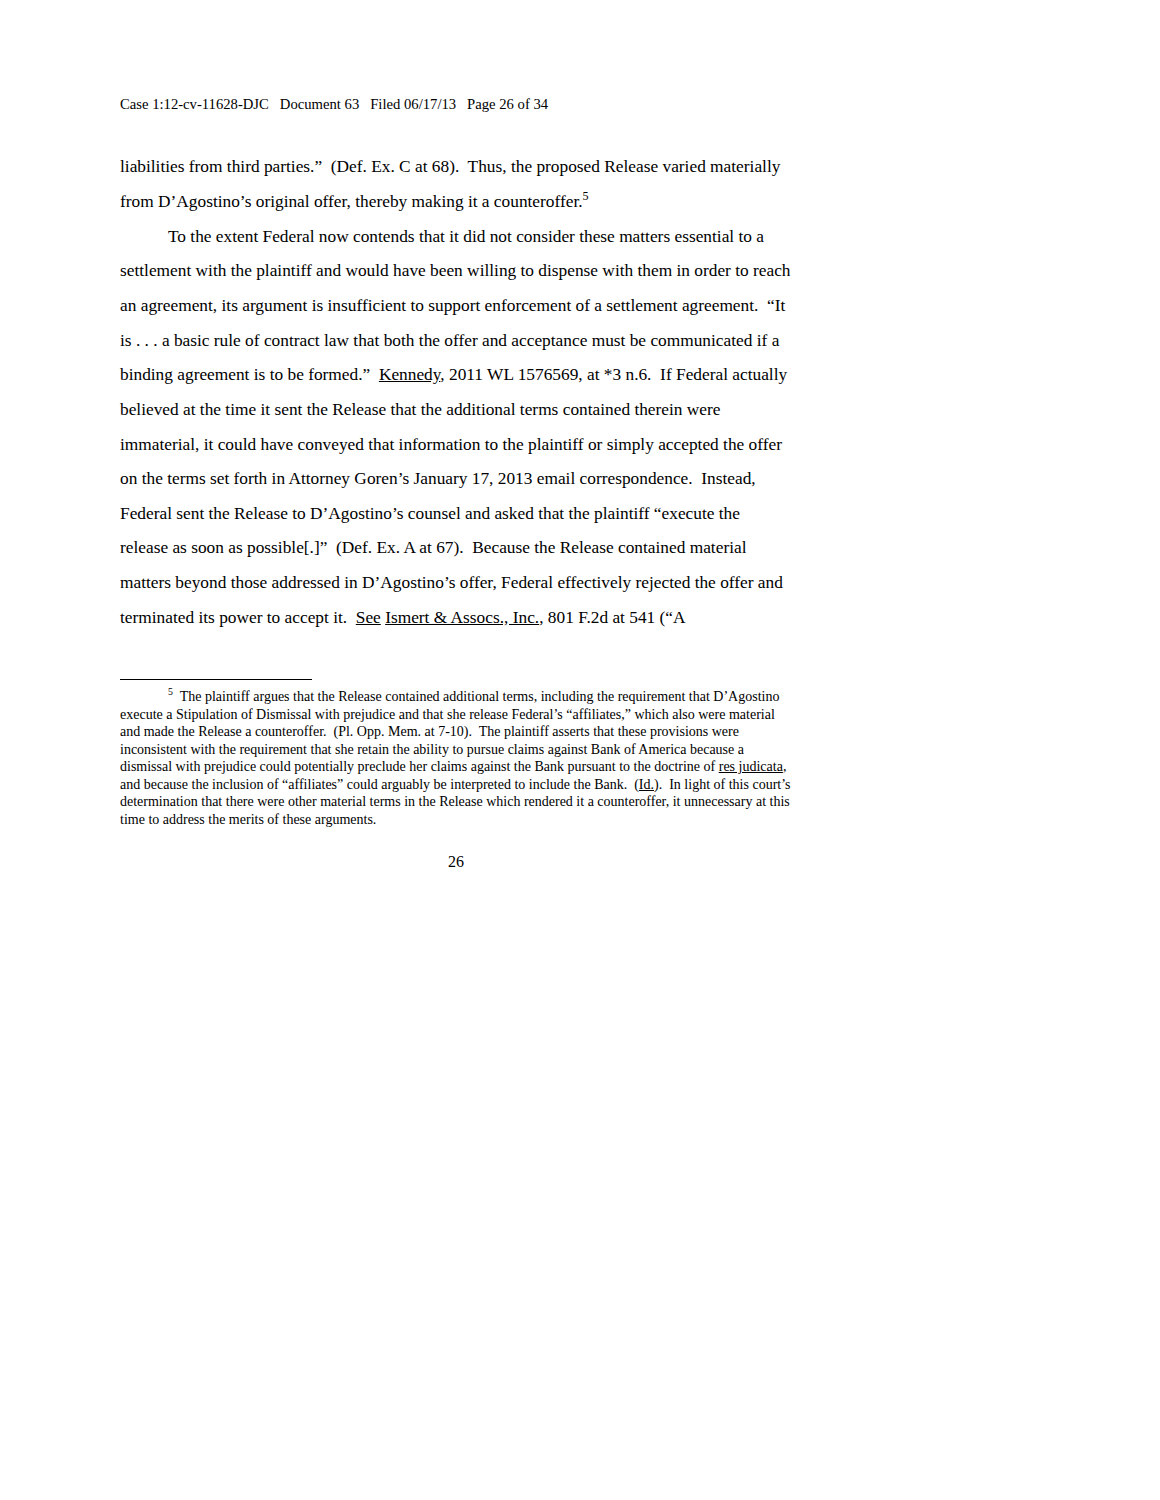Case 1:12-cv-11628-DJC Document 63 Filed 06/17/13 Page 26 of 34
liabilities from third parties.” (Def. Ex. C at 68). Thus, the proposed Release varied materially from D’Agostino’s original offer, thereby making it a counteroffer.5
To the extent Federal now contends that it did not consider these matters essential to a settlement with the plaintiff and would have been willing to dispense with them in order to reach an agreement, its argument is insufficient to support enforcement of a settlement agreement. “It is . . . a basic rule of contract law that both the offer and acceptance must be communicated if a binding agreement is to be formed.” Kennedy, 2011 WL 1576569, at *3 n.6. If Federal actually believed at the time it sent the Release that the additional terms contained therein were immaterial, it could have conveyed that information to the plaintiff or simply accepted the offer on the terms set forth in Attorney Goren’s January 17, 2013 email correspondence. Instead, Federal sent the Release to D’Agostino’s counsel and asked that the plaintiff “execute the release as soon as possible[.]” (Def. Ex. A at 67). Because the Release contained material matters beyond those addressed in D’Agostino’s offer, Federal effectively rejected the offer and terminated its power to accept it. See Ismert & Assocs., Inc., 801 F.2d at 541 (“A
5 The plaintiff argues that the Release contained additional terms, including the requirement that D’Agostino execute a Stipulation of Dismissal with prejudice and that she release Federal’s “affiliates,” which also were material and made the Release a counteroffer. (Pl. Opp. Mem. at 7-10). The plaintiff asserts that these provisions were inconsistent with the requirement that she retain the ability to pursue claims against Bank of America because a dismissal with prejudice could potentially preclude her claims against the Bank pursuant to the doctrine of res judicata, and because the inclusion of “affiliates” could arguably be interpreted to include the Bank. (Id.). In light of this court’s determination that there were other material terms in the Release which rendered it a counteroffer, it unnecessary at this time to address the merits of these arguments.
26